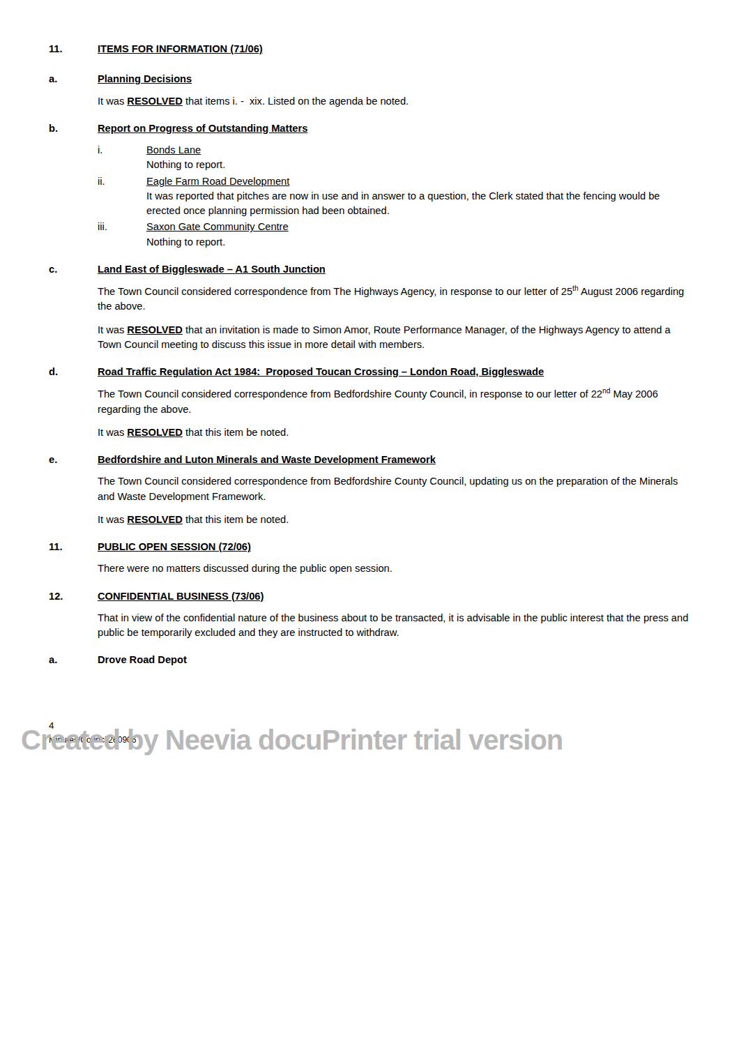11.
ITEMS FOR INFORMATION (71/06)
a.
Planning Decisions
It was RESOLVED that items i. - xix. Listed on the agenda be noted.
b.
Report on Progress of Outstanding Matters
i.
Bonds Lane
Nothing to report.
ii.
Eagle Farm Road Development
It was reported that pitches are now in use and in answer to a question, the Clerk stated that the fencing would be erected once planning permission had been obtained.
iii.
Saxon Gate Community Centre
Nothing to report.
c.
Land East of Biggleswade – A1 South Junction
The Town Council considered correspondence from The Highways Agency, in response to our letter of 25th August 2006 regarding the above.
It was RESOLVED that an invitation is made to Simon Amor, Route Performance Manager, of the Highways Agency to attend a Town Council meeting to discuss this issue in more detail with members.
d.
Road Traffic Regulation Act 1984: Proposed Toucan Crossing – London Road, Biggleswade
The Town Council considered correspondence from Bedfordshire County Council, in response to our letter of 22nd May 2006 regarding the above.
It was RESOLVED that this item be noted.
e.
Bedfordshire and Luton Minerals and Waste Development Framework
The Town Council considered correspondence from Bedfordshire County Council, updating us on the preparation of the Minerals and Waste Development Framework.
It was RESOLVED that this item be noted.
11.
PUBLIC OPEN SESSION (72/06)
There were no matters discussed during the public open session.
12.
CONFIDENTIAL BUSINESS (73/06)
That in view of the confidential nature of the business about to be transacted, it is advisable in the public interest that the press and public be temporarily excluded and they are instructed to withdraw.
a.
Drove Road Depot
4
Minutes/Council260906
Created by Neevia docuPrinter trial version